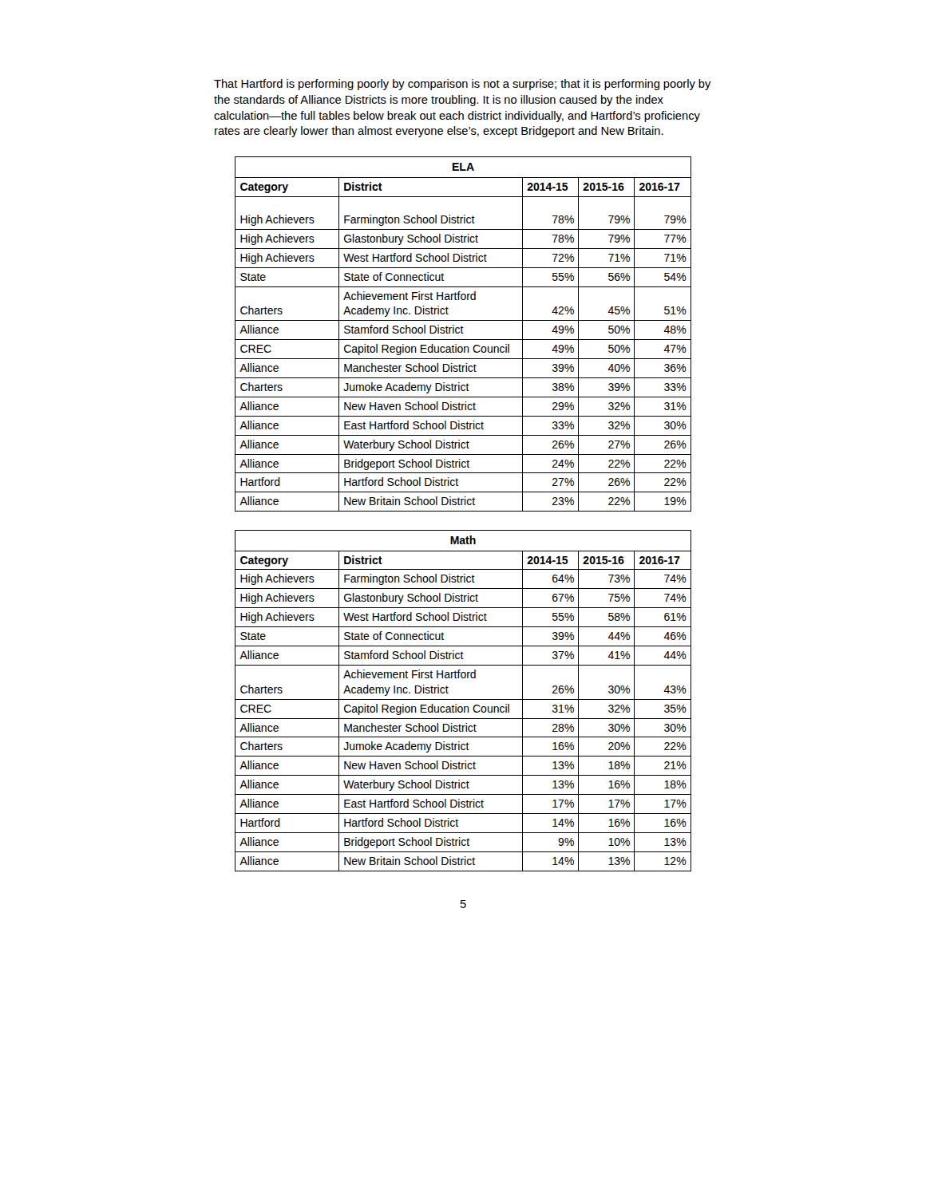That Hartford is performing poorly by comparison is not a surprise; that it is performing poorly by the standards of Alliance Districts is more troubling. It is no illusion caused by the index calculation—the full tables below break out each district individually, and Hartford’s proficiency rates are clearly lower than almost everyone else’s, except Bridgeport and New Britain.
ELA
| Category | District | 2014-15 | 2015-16 | 2016-17 |
| --- | --- | --- | --- | --- |
| High Achievers | Farmington School District | 78% | 79% | 79% |
| High Achievers | Glastonbury School District | 78% | 79% | 77% |
| High Achievers | West Hartford School District | 72% | 71% | 71% |
| State | State of Connecticut | 55% | 56% | 54% |
| Charters | Achievement First Hartford Academy Inc. District | 42% | 45% | 51% |
| Alliance | Stamford School District | 49% | 50% | 48% |
| CREC | Capitol Region Education Council | 49% | 50% | 47% |
| Alliance | Manchester School District | 39% | 40% | 36% |
| Charters | Jumoke Academy District | 38% | 39% | 33% |
| Alliance | New Haven School District | 29% | 32% | 31% |
| Alliance | East Hartford School District | 33% | 32% | 30% |
| Alliance | Waterbury School District | 26% | 27% | 26% |
| Alliance | Bridgeport School District | 24% | 22% | 22% |
| Hartford | Hartford School District | 27% | 26% | 22% |
| Alliance | New Britain School District | 23% | 22% | 19% |
Math
| Category | District | 2014-15 | 2015-16 | 2016-17 |
| --- | --- | --- | --- | --- |
| High Achievers | Farmington School District | 64% | 73% | 74% |
| High Achievers | Glastonbury School District | 67% | 75% | 74% |
| High Achievers | West Hartford School District | 55% | 58% | 61% |
| State | State of Connecticut | 39% | 44% | 46% |
| Alliance | Stamford School District | 37% | 41% | 44% |
| Charters | Achievement First Hartford Academy Inc. District | 26% | 30% | 43% |
| CREC | Capitol Region Education Council | 31% | 32% | 35% |
| Alliance | Manchester School District | 28% | 30% | 30% |
| Charters | Jumoke Academy District | 16% | 20% | 22% |
| Alliance | New Haven School District | 13% | 18% | 21% |
| Alliance | Waterbury School District | 13% | 16% | 18% |
| Alliance | East Hartford School District | 17% | 17% | 17% |
| Hartford | Hartford School District | 14% | 16% | 16% |
| Alliance | Bridgeport School District | 9% | 10% | 13% |
| Alliance | New Britain School District | 14% | 13% | 12% |
5